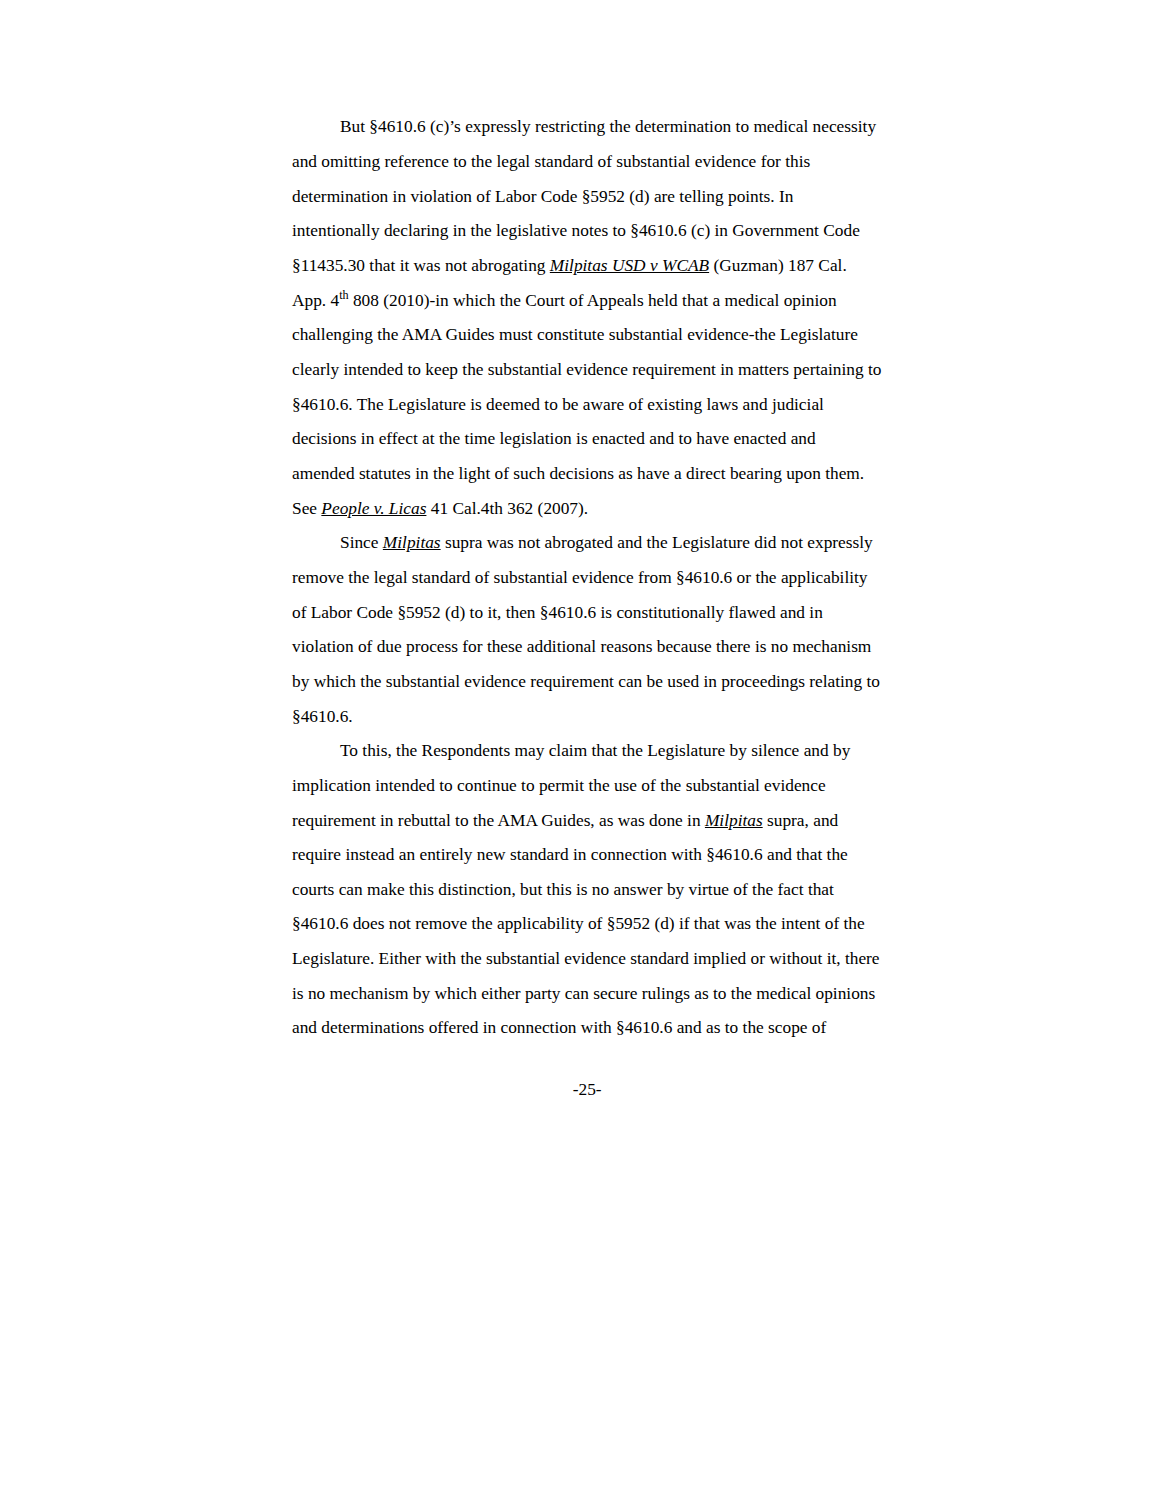But §4610.6 (c)’s expressly restricting the determination to medical necessity and omitting reference to the legal standard of substantial evidence for this determination in violation of Labor Code §5952 (d) are telling points. In intentionally declaring in the legislative notes to §4610.6 (c) in Government Code §11435.30 that it was not abrogating Milpitas USD v WCAB (Guzman) 187 Cal. App. 4th 808 (2010)-in which the Court of Appeals held that a medical opinion challenging the AMA Guides must constitute substantial evidence-the Legislature clearly intended to keep the substantial evidence requirement in matters pertaining to §4610.6. The Legislature is deemed to be aware of existing laws and judicial decisions in effect at the time legislation is enacted and to have enacted and amended statutes in the light of such decisions as have a direct bearing upon them. See People v. Licas 41 Cal.4th 362 (2007).
Since Milpitas supra was not abrogated and the Legislature did not expressly remove the legal standard of substantial evidence from §4610.6 or the applicability of Labor Code §5952 (d) to it, then §4610.6 is constitutionally flawed and in violation of due process for these additional reasons because there is no mechanism by which the substantial evidence requirement can be used in proceedings relating to §4610.6.
To this, the Respondents may claim that the Legislature by silence and by implication intended to continue to permit the use of the substantial evidence requirement in rebuttal to the AMA Guides, as was done in Milpitas supra, and require instead an entirely new standard in connection with §4610.6 and that the courts can make this distinction, but this is no answer by virtue of the fact that §4610.6 does not remove the applicability of §5952 (d) if that was the intent of the Legislature. Either with the substantial evidence standard implied or without it, there is no mechanism by which either party can secure rulings as to the medical opinions and determinations offered in connection with §4610.6 and as to the scope of
-25-